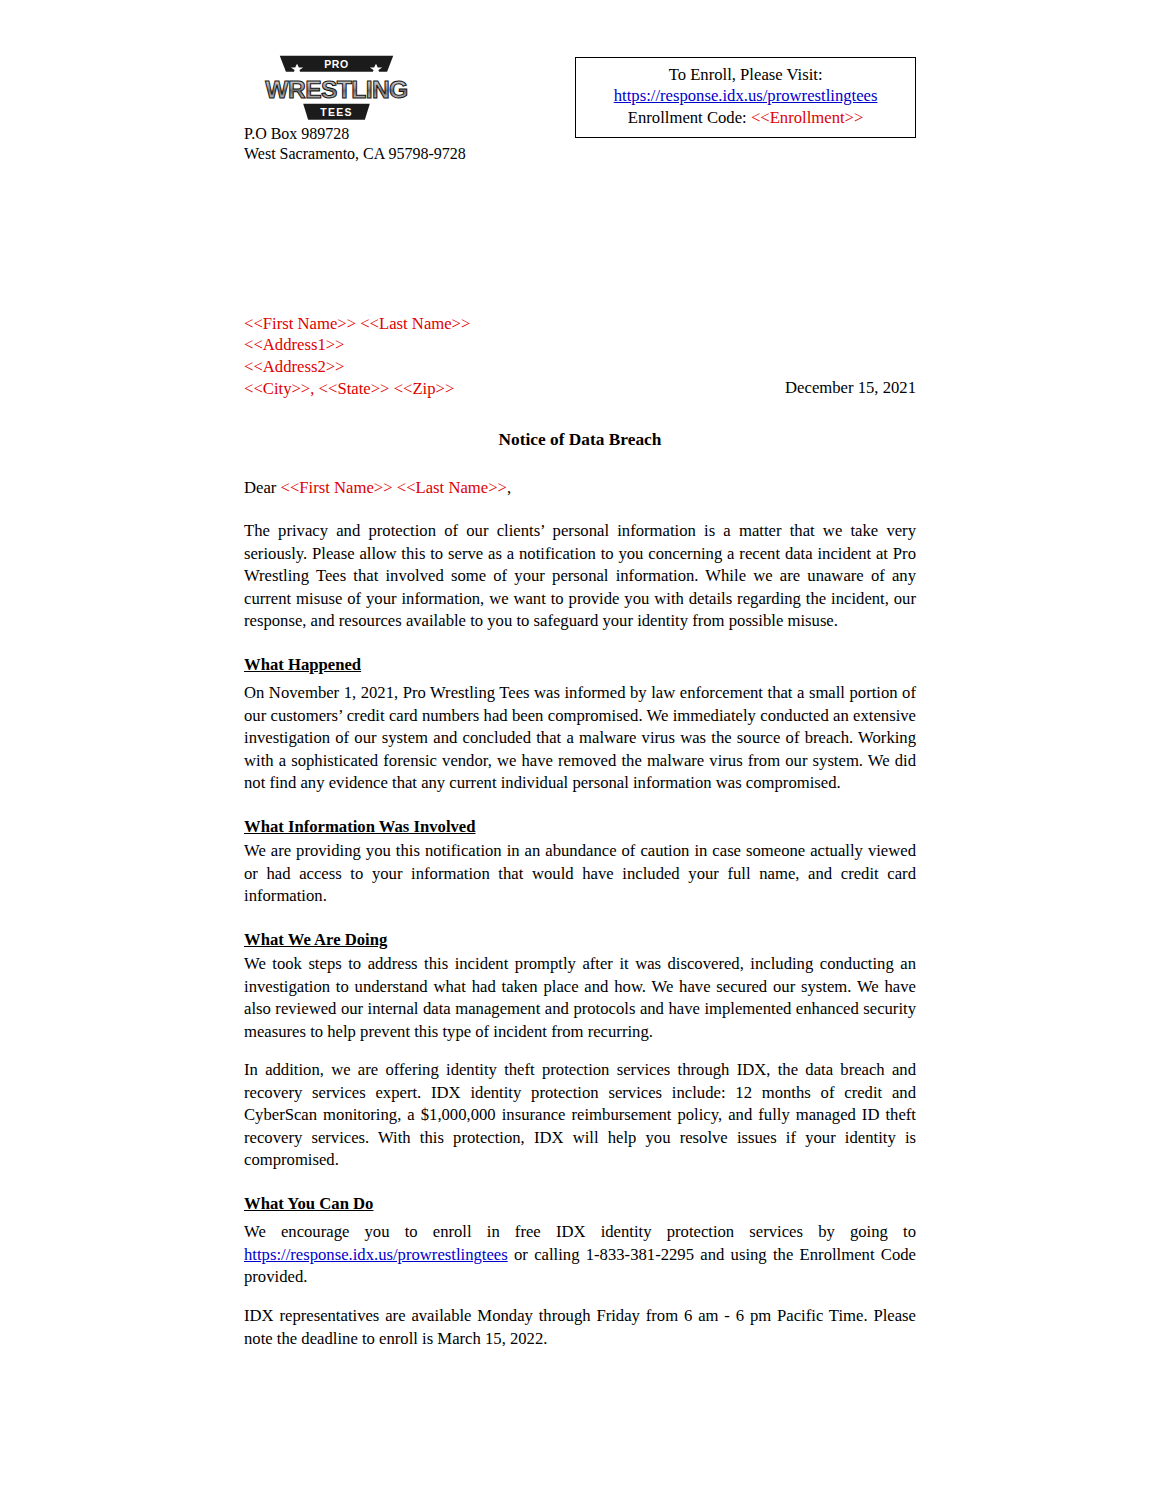PRO WRESTLING TEES
P.O Box 989728
West Sacramento, CA 95798-9728
To Enroll, Please Visit:
https://response.idx.us/prowrestlingtees
Enrollment Code: <<Enrollment>>
<<First Name>> <<Last Name>>
<<Address1>>
<<Address2>>
<<City>>, <<State>> <<Zip>>
December 15, 2021
Notice of Data Breach
Dear <<First Name>> <<Last Name>>,
The privacy and protection of our clients’ personal information is a matter that we take very seriously. Please allow this to serve as a notification to you concerning a recent data incident at Pro Wrestling Tees that involved some of your personal information. While we are unaware of any current misuse of your information, we want to provide you with details regarding the incident, our response, and resources available to you to safeguard your identity from possible misuse.
What Happened
On November 1, 2021, Pro Wrestling Tees was informed by law enforcement that a small portion of our customers’ credit card numbers had been compromised. We immediately conducted an extensive investigation of our system and concluded that a malware virus was the source of breach. Working with a sophisticated forensic vendor, we have removed the malware virus from our system. We did not find any evidence that any current individual personal information was compromised.
What Information Was Involved
We are providing you this notification in an abundance of caution in case someone actually viewed or had access to your information that would have included your full name, and credit card information.
What We Are Doing
We took steps to address this incident promptly after it was discovered, including conducting an investigation to understand what had taken place and how. We have secured our system. We have also reviewed our internal data management and protocols and have implemented enhanced security measures to help prevent this type of incident from recurring.
In addition, we are offering identity theft protection services through IDX, the data breach and recovery services expert. IDX identity protection services include: 12 months of credit and CyberScan monitoring, a $1,000,000 insurance reimbursement policy, and fully managed ID theft recovery services. With this protection, IDX will help you resolve issues if your identity is compromised.
What You Can Do
We encourage you to enroll in free IDX identity protection services by going to https://response.idx.us/prowrestlingtees or calling 1-833-381-2295 and using the Enrollment Code provided.
IDX representatives are available Monday through Friday from 6 am - 6 pm Pacific Time. Please note the deadline to enroll is March 15, 2022.